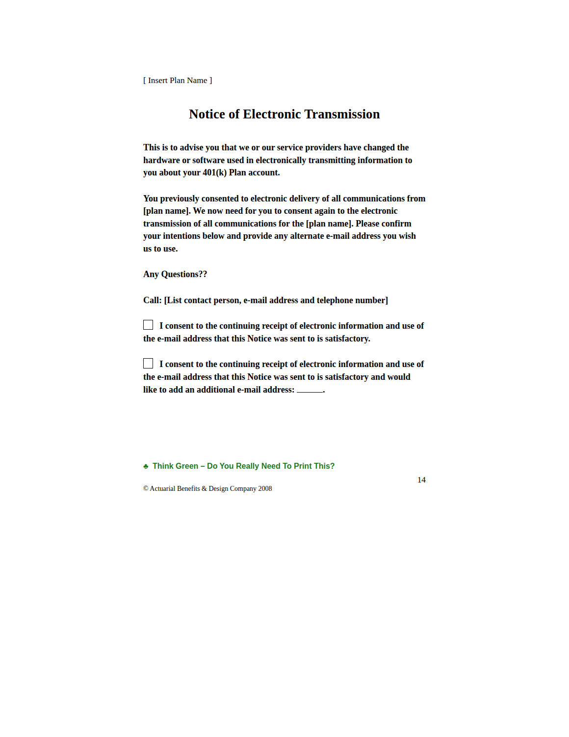[ Insert Plan Name ]
Notice of Electronic Transmission
This is to advise you that we or our service providers have changed the hardware or software used in electronically transmitting information to you about your 401(k) Plan account.
You previously consented to electronic delivery of all communications from [plan name]. We now need for you to consent again to the electronic transmission of all communications for the [plan name]. Please confirm your intentions below and provide any alternate e-mail address you wish us to use.
Any Questions??
Call: [List contact person, e-mail address and telephone number]
I consent to the continuing receipt of electronic information and use of the e-mail address that this Notice was sent to is satisfactory.
I consent to the continuing receipt of electronic information and use of the e-mail address that this Notice was sent to is satisfactory and would like to add an additional e-mail address: .
♣ Think Green – Do You Really Need To Print This?
© Actuarial Benefits & Design Company 2008
14